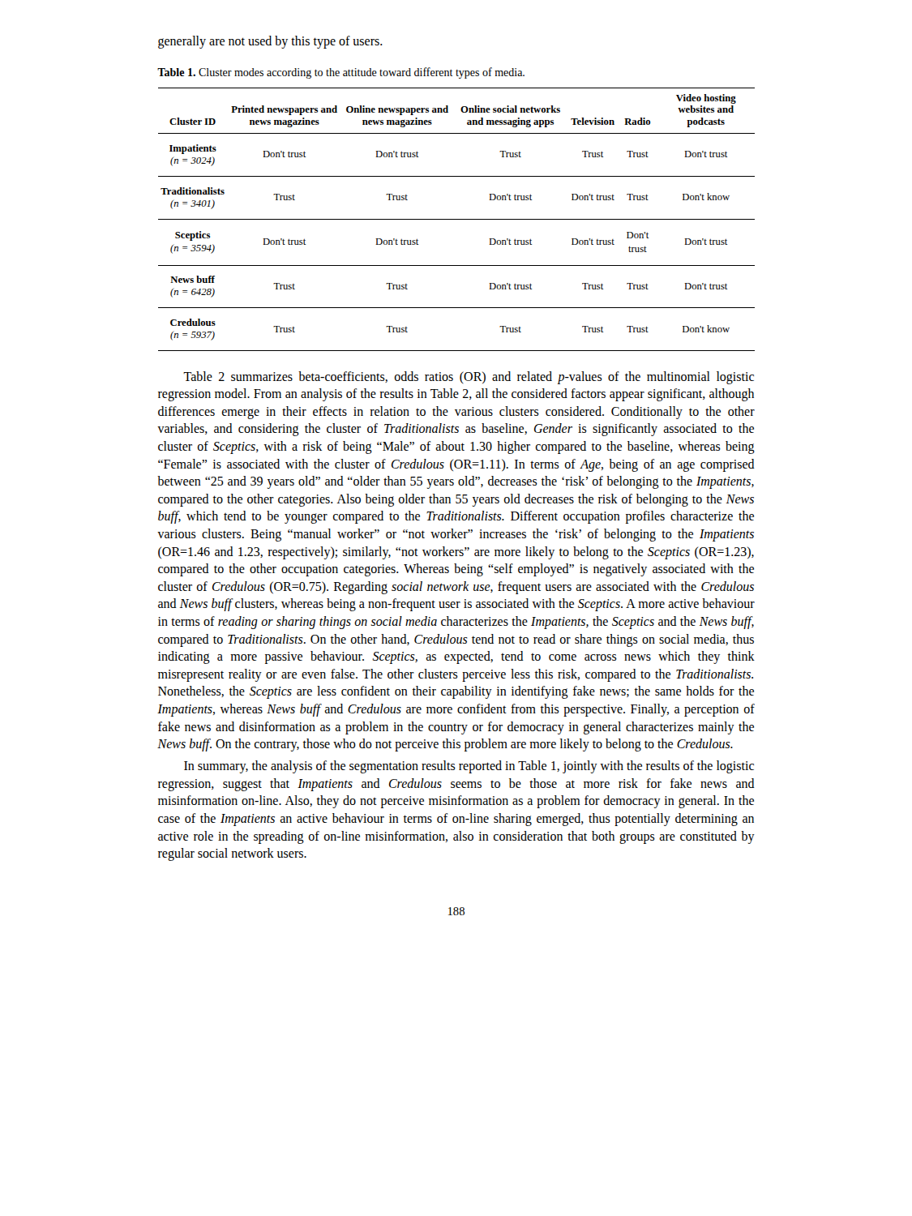generally are not used by this type of users.
Table 1. Cluster modes according to the attitude toward different types of media.
| Cluster ID | Printed newspapers and news magazines | Online newspapers and news magazines | Online social networks and messaging apps | Television | Radio | Video hosting websites and podcasts |
| --- | --- | --- | --- | --- | --- | --- |
| Impatients (n = 3024) | Don't trust | Don't trust | Trust | Trust | Trust | Don't trust |
| Traditionalists (n = 3401) | Trust | Trust | Don't trust | Don't trust | Trust | Don't know |
| Sceptics (n = 3594) | Don't trust | Don't trust | Don't trust | Don't trust | Don't trust | Don't trust |
| News buff (n = 6428) | Trust | Trust | Don't trust | Trust | Trust | Don't trust |
| Credulous (n = 5937) | Trust | Trust | Trust | Trust | Trust | Don't know |
Table 2 summarizes beta-coefficients, odds ratios (OR) and related p-values of the multinomial logistic regression model. From an analysis of the results in Table 2, all the considered factors appear significant, although differences emerge in their effects in relation to the various clusters considered. Conditionally to the other variables, and considering the cluster of Traditionalists as baseline, Gender is significantly associated to the cluster of Sceptics, with a risk of being “Male” of about 1.30 higher compared to the baseline, whereas being “Female” is associated with the cluster of Credulous (OR=1.11). In terms of Age, being of an age comprised between “25 and 39 years old” and “older than 55 years old”, decreases the ‘risk’ of belonging to the Impatients, compared to the other categories. Also being older than 55 years old decreases the risk of belonging to the News buff, which tend to be younger compared to the Traditionalists. Different occupation profiles characterize the various clusters. Being “manual worker” or “not worker” increases the ‘risk’ of belonging to the Impatients (OR=1.46 and 1.23, respectively); similarly, “not workers” are more likely to belong to the Sceptics (OR=1.23), compared to the other occupation categories. Whereas being “self employed” is negatively associated with the cluster of Credulous (OR=0.75). Regarding social network use, frequent users are associated with the Credulous and News buff clusters, whereas being a non-frequent user is associated with the Sceptics. A more active behaviour in terms of reading or sharing things on social media characterizes the Impatients, the Sceptics and the News buff, compared to Traditionalists. On the other hand, Credulous tend not to read or share things on social media, thus indicating a more passive behaviour. Sceptics, as expected, tend to come across news which they think misrepresent reality or are even false. The other clusters perceive less this risk, compared to the Traditionalists. Nonetheless, the Sceptics are less confident on their capability in identifying fake news; the same holds for the Impatients, whereas News buff and Credulous are more confident from this perspective. Finally, a perception of fake news and disinformation as a problem in the country or for democracy in general characterizes mainly the News buff. On the contrary, those who do not perceive this problem are more likely to belong to the Credulous.
In summary, the analysis of the segmentation results reported in Table 1, jointly with the results of the logistic regression, suggest that Impatients and Credulous seems to be those at more risk for fake news and misinformation on-line. Also, they do not perceive misinformation as a problem for democracy in general. In the case of the Impatients an active behaviour in terms of on-line sharing emerged, thus potentially determining an active role in the spreading of on-line misinformation, also in consideration that both groups are constituted by regular social network users.
188